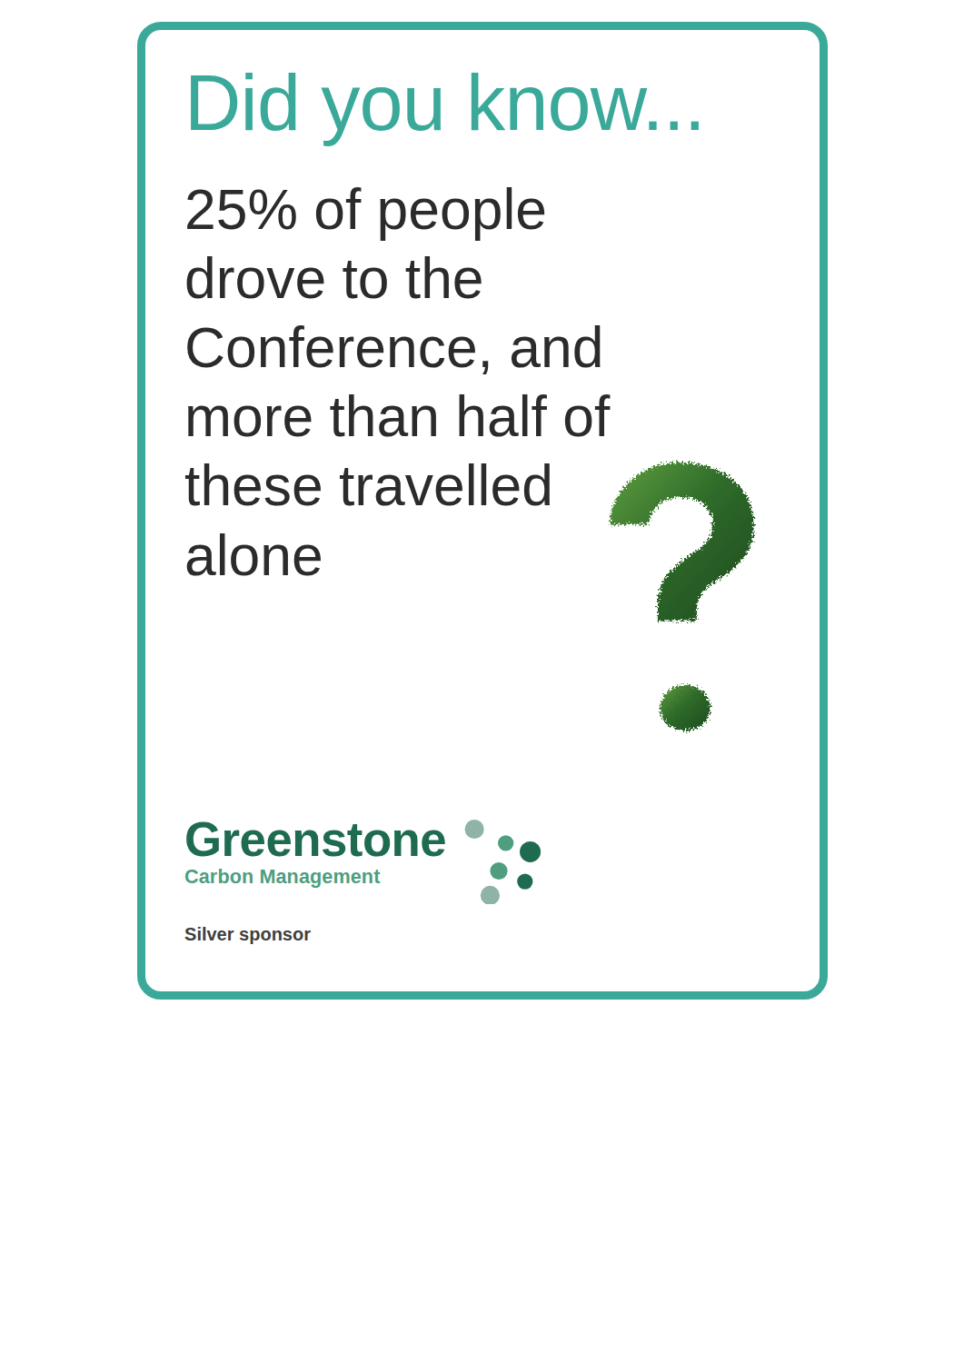Did you know...
25% of people drove to the Conference, and more than half of these travelled alone
Greenstone Carbon Management
Silver sponsor